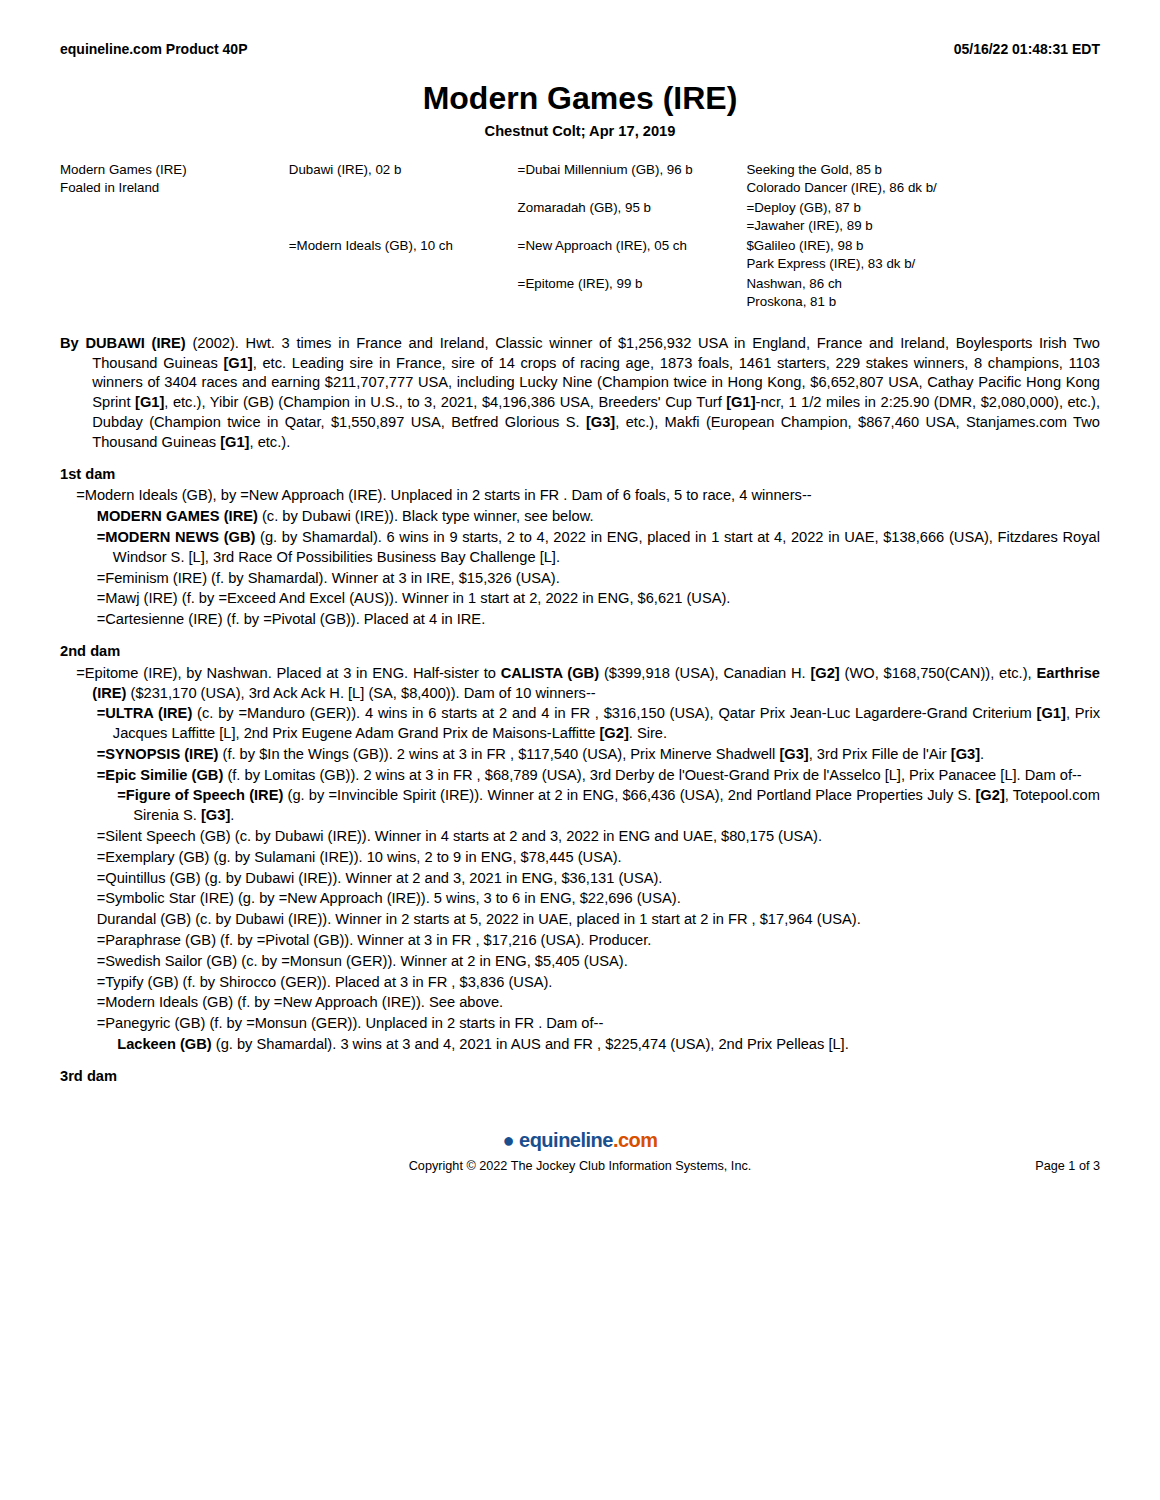equineline.com Product 40P 05/16/22 01:48:31 EDT
Modern Games (IRE)
Chestnut Colt; Apr 17, 2019
| Modern Games (IRE) Foaled in Ireland | Dubawi (IRE), 02 b | =Dubai Millennium (GB), 96 b | Seeking the Gold, 85 b Colorado Dancer (IRE), 86 dk b/ |
| Zomaradah (GB), 95 b | =Deploy (GB), 87 b =Jawaher (IRE), 89 b |
| =Modern Ideals (GB), 10 ch | =New Approach (IRE), 05 ch | $Galileo (IRE), 98 b Park Express (IRE), 83 dk b/ |
| =Epitome (IRE), 99 b | Nashwan, 86 ch Proskona, 81 b |
By DUBAWI (IRE) (2002). Hwt. 3 times in France and Ireland, Classic winner of $1,256,932 USA in England, France and Ireland, Boylesports Irish Two Thousand Guineas [G1], etc. Leading sire in France, sire of 14 crops of racing age, 1873 foals, 1461 starters, 229 stakes winners, 8 champions, 1103 winners of 3404 races and earning $211,707,777 USA, including Lucky Nine (Champion twice in Hong Kong, $6,652,807 USA, Cathay Pacific Hong Kong Sprint [G1], etc.), Yibir (GB) (Champion in U.S., to 3, 2021, $4,196,386 USA, Breeders' Cup Turf [G1]-ncr, 1 1/2 miles in 2:25.90 (DMR, $2,080,000), etc.), Dubday (Champion twice in Qatar, $1,550,897 USA, Betfred Glorious S. [G3], etc.), Makfi (European Champion, $867,460 USA, Stanjames.com Two Thousand Guineas [G1], etc.).
1st dam
=Modern Ideals (GB), by =New Approach (IRE). Unplaced in 2 starts in FR . Dam of 6 foals, 5 to race, 4 winners--
MODERN GAMES (IRE) (c. by Dubawi (IRE)). Black type winner, see below.
=MODERN NEWS (GB) (g. by Shamardal). 6 wins in 9 starts, 2 to 4, 2022 in ENG, placed in 1 start at 4, 2022 in UAE, $138,666 (USA), Fitzdares Royal Windsor S. [L], 3rd Race Of Possibilities Business Bay Challenge [L].
=Feminism (IRE) (f. by Shamardal). Winner at 3 in IRE, $15,326 (USA).
=Mawj (IRE) (f. by =Exceed And Excel (AUS)). Winner in 1 start at 2, 2022 in ENG, $6,621 (USA).
=Cartesienne (IRE) (f. by =Pivotal (GB)). Placed at 4 in IRE.
2nd dam
=Epitome (IRE), by Nashwan. Placed at 3 in ENG. Half-sister to CALISTA (GB) ($399,918 (USA), Canadian H. [G2] (WO, $168,750(CAN)), etc.), Earthrise (IRE) ($231,170 (USA), 3rd Ack Ack H. [L] (SA, $8,400)). Dam of 10 winners--
=ULTRA (IRE) (c. by =Manduro (GER)). 4 wins in 6 starts at 2 and 4 in FR , $316,150 (USA), Qatar Prix Jean-Luc Lagardere-Grand Criterium [G1], Prix Jacques Laffitte [L], 2nd Prix Eugene Adam Grand Prix de Maisons-Laffitte [G2]. Sire.
=SYNOPSIS (IRE) (f. by $In the Wings (GB)). 2 wins at 3 in FR , $117,540 (USA), Prix Minerve Shadwell [G3], 3rd Prix Fille de l'Air [G3].
=Epic Similie (GB) (f. by Lomitas (GB)). 2 wins at 3 in FR , $68,789 (USA), 3rd Derby de l'Ouest-Grand Prix de l'Asselco [L], Prix Panacee [L]. Dam of--
=Figure of Speech (IRE) (g. by =Invincible Spirit (IRE)). Winner at 2 in ENG, $66,436 (USA), 2nd Portland Place Properties July S. [G2], Totepool.com Sirenia S. [G3].
=Silent Speech (GB) (c. by Dubawi (IRE)). Winner in 4 starts at 2 and 3, 2022 in ENG and UAE, $80,175 (USA).
=Exemplary (GB) (g. by Sulamani (IRE)). 10 wins, 2 to 9 in ENG, $78,445 (USA).
=Quintillus (GB) (g. by Dubawi (IRE)). Winner at 2 and 3, 2021 in ENG, $36,131 (USA).
=Symbolic Star (IRE) (g. by =New Approach (IRE)). 5 wins, 3 to 6 in ENG, $22,696 (USA).
Durandal (GB) (c. by Dubawi (IRE)). Winner in 2 starts at 5, 2022 in UAE, placed in 1 start at 2 in FR , $17,964 (USA).
=Paraphrase (GB) (f. by =Pivotal (GB)). Winner at 3 in FR , $17,216 (USA). Producer.
=Swedish Sailor (GB) (c. by =Monsun (GER)). Winner at 2 in ENG, $5,405 (USA).
=Typify (GB) (f. by Shirocco (GER)). Placed at 3 in FR , $3,836 (USA).
=Modern Ideals (GB) (f. by =New Approach (IRE)). See above.
=Panegyric (GB) (f. by =Monsun (GER)). Unplaced in 2 starts in FR . Dam of--
Lackeen (GB) (g. by Shamardal). 3 wins at 3 and 4, 2021 in AUS and FR , $225,474 (USA), 2nd Prix Pelleas [L].
3rd dam
● equineline.com
Copyright © 2022 The Jockey Club Information Systems, Inc. Page 1 of 3